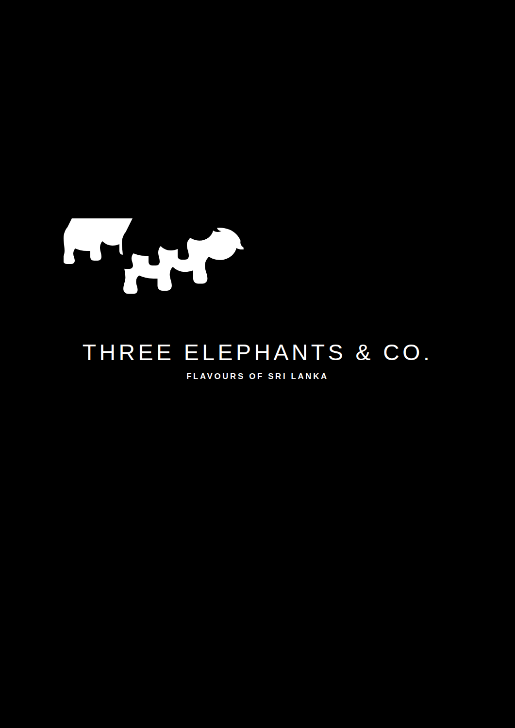Three walking elephants
Three Elephants & Co.
Flavours of Sri Lanka